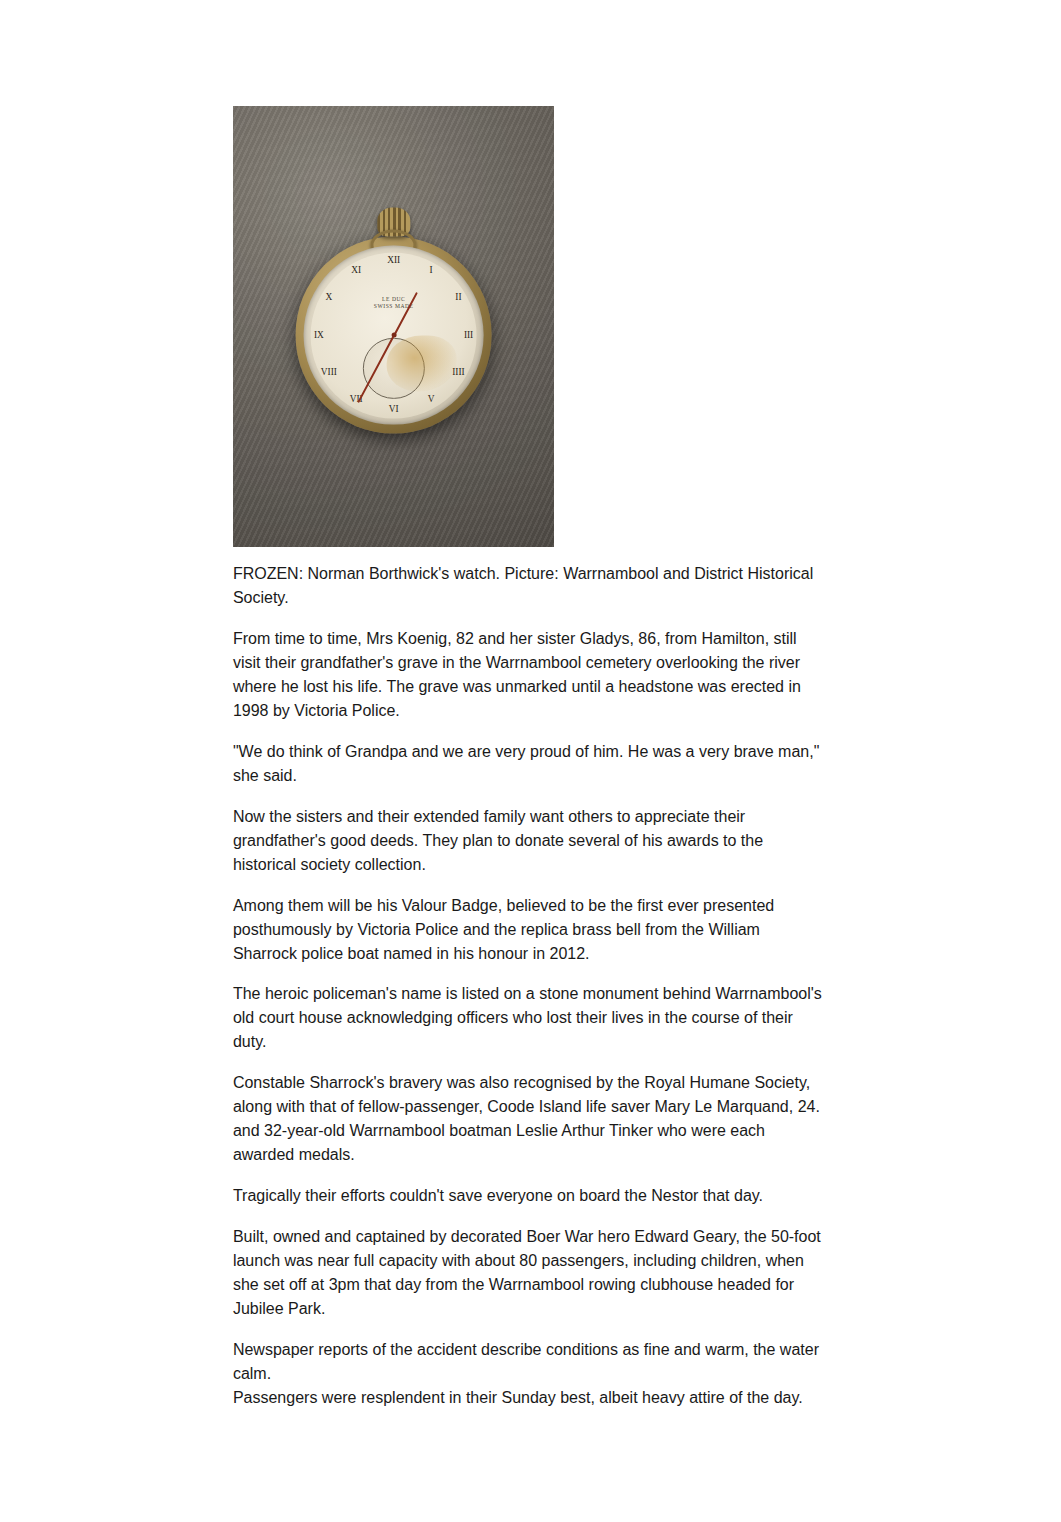LE DUC
SWISS MADE
XII I II III IIII V VI VII VIII IX X XI
FROZEN: Norman Borthwick's watch. Picture: Warrnambool and District Historical Society.
From time to time, Mrs Koenig, 82 and her sister Gladys, 86, from Hamilton, still visit their grandfather's grave in the Warrnambool cemetery overlooking the river where he lost his life. The grave was unmarked until a headstone was erected in 1998 by Victoria Police.
"We do think of Grandpa and we are very proud of him. He was a very brave man," she said.
Now the sisters and their extended family want others to appreciate their grandfather's good deeds. They plan to donate several of his awards to the historical society collection.
Among them will be his Valour Badge, believed to be the first ever presented posthumously by Victoria Police and the replica brass bell from the William Sharrock police boat named in his honour in 2012.
The heroic policeman's name is listed on a stone monument behind Warrnambool's old court house acknowledging officers who lost their lives in the course of their duty.
Constable Sharrock's bravery was also recognised by the Royal Humane Society, along with that of fellow-passenger, Coode Island life saver Mary Le Marquand, 24. and 32-year-old Warrnambool boatman Leslie Arthur Tinker who were each awarded medals.
Tragically their efforts couldn't save everyone on board the Nestor that day.
Built, owned and captained by decorated Boer War hero Edward Geary, the 50-foot launch was near full capacity with about 80 passengers, including children, when she set off at 3pm that day from the Warrnambool rowing clubhouse headed for Jubilee Park.
Newspaper reports of the accident describe conditions as fine and warm, the water calm.
Passengers were resplendent in their Sunday best, albeit heavy attire of the day.